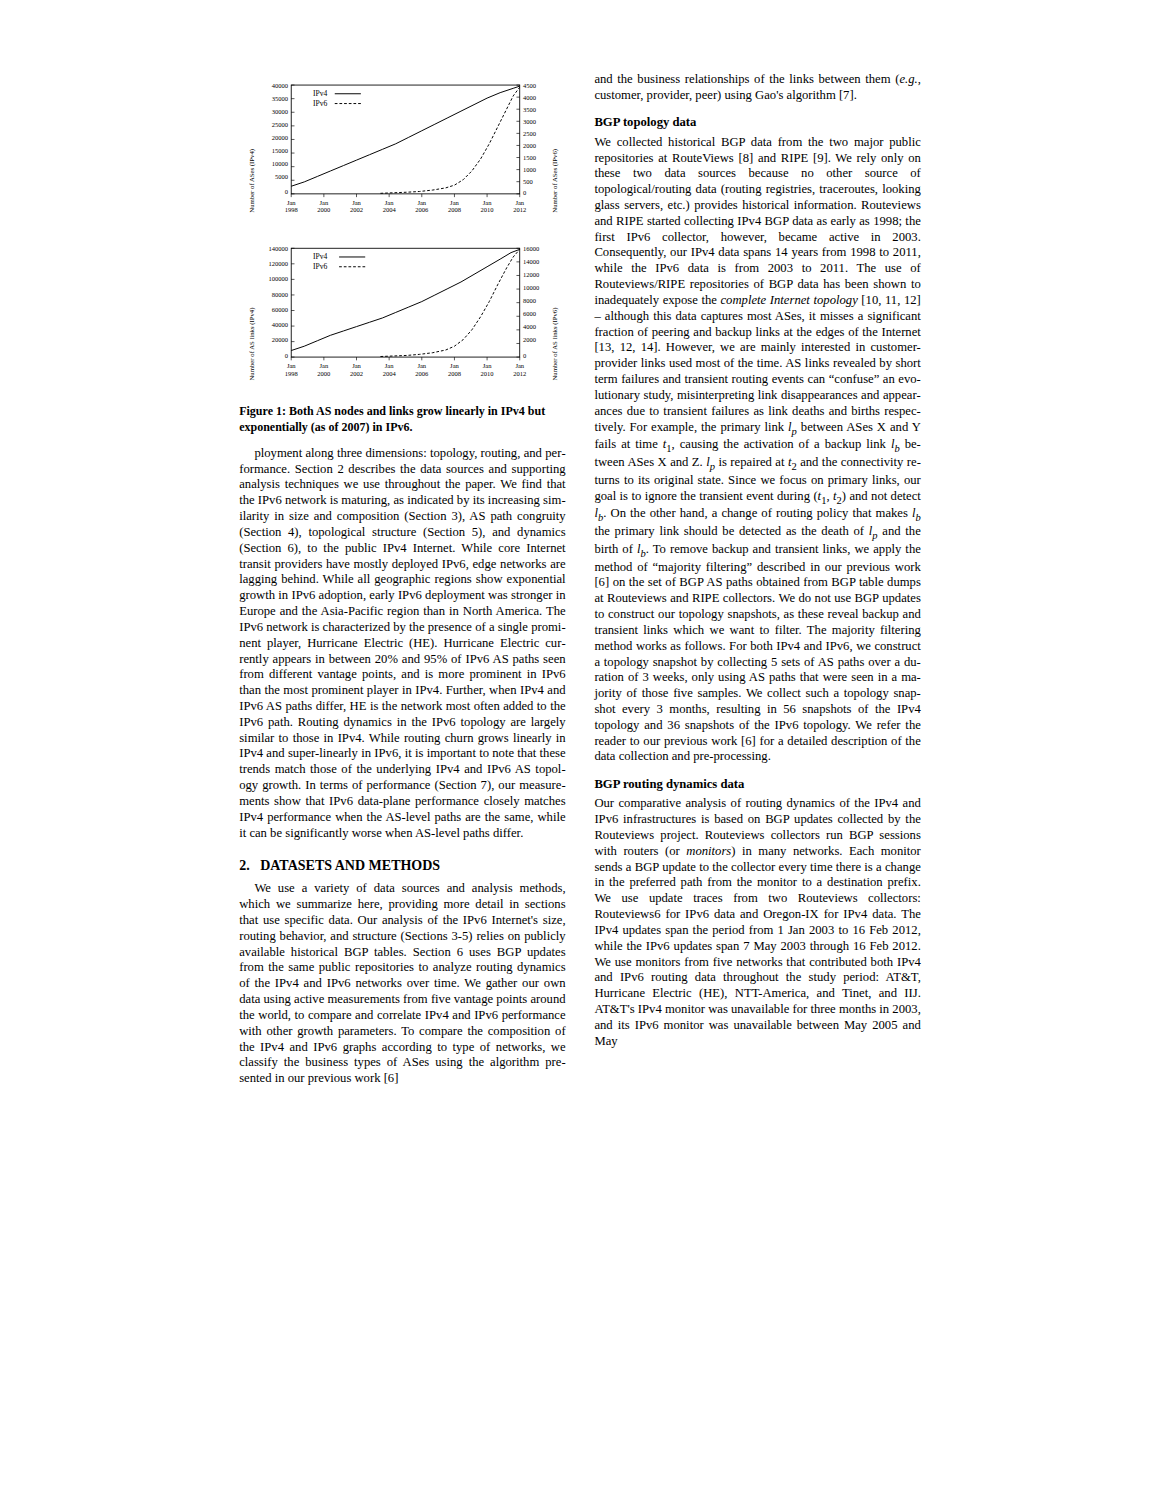40000 35000 30000 25000 20000 15000 10000 5000 0 4500 4000 3500 3000 2500 2000 1500 1000 500 0 Jan1998 Jan2000 Jan2002 Jan2004 Jan2006 Jan2008 Jan2010 Jan2012 Number of ASes (IPv4) Number of ASes (IPv6) IPv4 IPv6 140000 120000 100000 80000 60000 40000 20000 0 16000 14000 12000 10000 8000 6000 4000 2000 0 Jan1998 Jan2000 Jan2002 Jan2004 Jan2006 Jan2008 Jan2010 Jan2012 Number of AS links (IPv4) Number of AS links (IPv6) IPv4 IPv6
Figure 1: Both AS nodes and links grow linearly in IPv4 but exponentially (as of 2007) in IPv6.
ployment along three dimensions: topology, routing, and performance. Section 2 describes the data sources and supporting analysis techniques we use throughout the paper. We find that the IPv6 network is maturing, as indicated by its increasing similarity in size and composition (Section 3), AS path congruity (Section 4), topological structure (Section 5), and dynamics (Section 6), to the public IPv4 Internet. While core Internet transit providers have mostly deployed IPv6, edge networks are lagging behind. While all geographic regions show exponential growth in IPv6 adoption, early IPv6 deployment was stronger in Europe and the Asia-Pacific region than in North America. The IPv6 network is characterized by the presence of a single prominent player, Hurricane Electric (HE). Hurricane Electric currently appears in between 20% and 95% of IPv6 AS paths seen from different vantage points, and is more prominent in IPv6 than the most prominent player in IPv4. Further, when IPv4 and IPv6 AS paths differ, HE is the network most often added to the IPv6 path. Routing dynamics in the IPv6 topology are largely similar to those in IPv4. While routing churn grows linearly in IPv4 and super-linearly in IPv6, it is important to note that these trends match those of the underlying IPv4 and IPv6 AS topology growth. In terms of performance (Section 7), our measurements show that IPv6 data-plane performance closely matches IPv4 performance when the AS-level paths are the same, while it can be significantly worse when AS-level paths differ.
2. Datasets and Methods
We use a variety of data sources and analysis methods, which we summarize here, providing more detail in sections that use specific data. Our analysis of the IPv6 Internet's size, routing behavior, and structure (Sections 3-5) relies on publicly available historical BGP tables. Section 6 uses BGP updates from the same public repositories to analyze routing dynamics of the IPv4 and IPv6 networks over time. We gather our own data using active measurements from five vantage points around the world, to compare and correlate IPv4 and IPv6 performance with other growth parameters. To compare the composition of the IPv4 and IPv6 graphs according to type of networks, we classify the business types of ASes using the algorithm presented in our previous work [6]
and the business relationships of the links between them (e.g., customer, provider, peer) using Gao's algorithm [7].
BGP topology data
We collected historical BGP data from the two major public repositories at RouteViews [8] and RIPE [9]. We rely only on these two data sources because no other source of topological/routing data (routing registries, traceroutes, looking glass servers, etc.) provides historical information. Routeviews and RIPE started collecting IPv4 BGP data as early as 1998; the first IPv6 collector, however, became active in 2003. Consequently, our IPv4 data spans 14 years from 1998 to 2011, while the IPv6 data is from 2003 to 2011. The use of Routeviews/RIPE repositories of BGP data has been shown to inadequately expose the complete Internet topology [10, 11, 12] – although this data captures most ASes, it misses a significant fraction of peering and backup links at the edges of the Internet [13, 12, 14]. However, we are mainly interested in customer-provider links used most of the time. AS links revealed by short term failures and transient routing events can “confuse” an evolutionary study, misinterpreting link disappearances and appearances due to transient failures as link deaths and births respectively. For example, the primary link lp between ASes X and Y fails at time t1, causing the activation of a backup link lb between ASes X and Z. lp is repaired at t2 and the connectivity returns to its original state. Since we focus on primary links, our goal is to ignore the transient event during (t1, t2) and not detect lb. On the other hand, a change of routing policy that makes lb the primary link should be detected as the death of lp and the birth of lb. To remove backup and transient links, we apply the method of “majority filtering” described in our previous work [6] on the set of BGP AS paths obtained from BGP table dumps at Routeviews and RIPE collectors. We do not use BGP updates to construct our topology snapshots, as these reveal backup and transient links which we want to filter. The majority filtering method works as follows. For both IPv4 and IPv6, we construct a topology snapshot by collecting 5 sets of AS paths over a duration of 3 weeks, only using AS paths that were seen in a majority of those five samples. We collect such a topology snapshot every 3 months, resulting in 56 snapshots of the IPv4 topology and 36 snapshots of the IPv6 topology. We refer the reader to our previous work [6] for a detailed description of the data collection and pre-processing.
BGP routing dynamics data
Our comparative analysis of routing dynamics of the IPv4 and IPv6 infrastructures is based on BGP updates collected by the Routeviews project. Routeviews collectors run BGP sessions with routers (or monitors) in many networks. Each monitor sends a BGP update to the collector every time there is a change in the preferred path from the monitor to a destination prefix. We use update traces from two Routeviews collectors: Routeviews6 for IPv6 data and Oregon-IX for IPv4 data. The IPv4 updates span the period from 1 Jan 2003 to 16 Feb 2012, while the IPv6 updates span 7 May 2003 through 16 Feb 2012. We use monitors from five networks that contributed both IPv4 and IPv6 routing data throughout the study period: AT&T, Hurricane Electric (HE), NTT-America, and Tinet, and IIJ. AT&T's IPv4 monitor was unavailable for three months in 2003, and its IPv6 monitor was unavailable between May 2005 and May